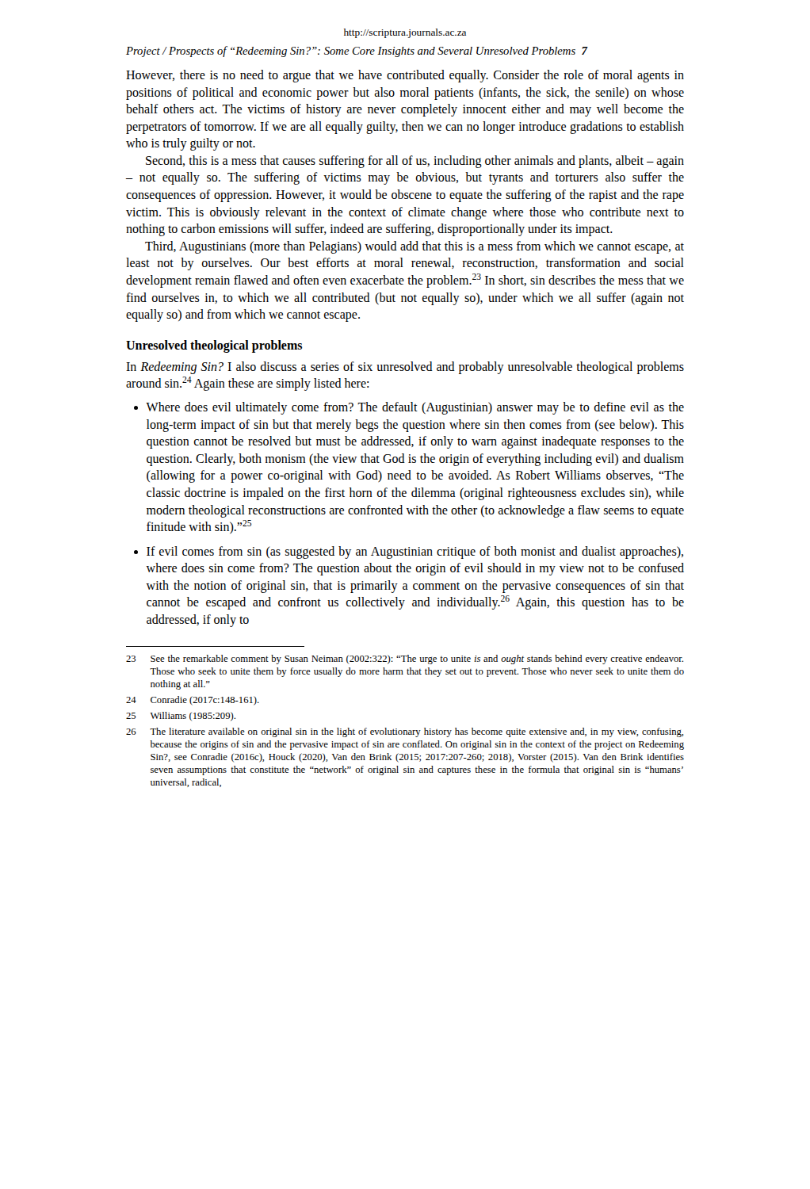http://scriptura.journals.ac.za
Project / Prospects of “Redeeming Sin?”: Some Core Insights and Several Unresolved Problems 7
However, there is no need to argue that we have contributed equally. Consider the role of moral agents in positions of political and economic power but also moral patients (infants, the sick, the senile) on whose behalf others act. The victims of history are never completely innocent either and may well become the perpetrators of tomorrow. If we are all equally guilty, then we can no longer introduce gradations to establish who is truly guilty or not.
Second, this is a mess that causes suffering for all of us, including other animals and plants, albeit – again – not equally so. The suffering of victims may be obvious, but tyrants and torturers also suffer the consequences of oppression. However, it would be obscene to equate the suffering of the rapist and the rape victim. This is obviously relevant in the context of climate change where those who contribute next to nothing to carbon emissions will suffer, indeed are suffering, disproportionally under its impact.
Third, Augustinians (more than Pelagians) would add that this is a mess from which we cannot escape, at least not by ourselves. Our best efforts at moral renewal, reconstruction, transformation and social development remain flawed and often even exacerbate the problem.23 In short, sin describes the mess that we find ourselves in, to which we all contributed (but not equally so), under which we all suffer (again not equally so) and from which we cannot escape.
Unresolved theological problems
In Redeeming Sin? I also discuss a series of six unresolved and probably unresolvable theological problems around sin.24 Again these are simply listed here:
Where does evil ultimately come from? The default (Augustinian) answer may be to define evil as the long-term impact of sin but that merely begs the question where sin then comes from (see below). This question cannot be resolved but must be addressed, if only to warn against inadequate responses to the question. Clearly, both monism (the view that God is the origin of everything including evil) and dualism (allowing for a power co-original with God) need to be avoided. As Robert Williams observes, “The classic doctrine is impaled on the first horn of the dilemma (original righteousness excludes sin), while modern theological reconstructions are confronted with the other (to acknowledge a flaw seems to equate finitude with sin).”25
If evil comes from sin (as suggested by an Augustinian critique of both monist and dualist approaches), where does sin come from? The question about the origin of evil should in my view not to be confused with the notion of original sin, that is primarily a comment on the pervasive consequences of sin that cannot be escaped and confront us collectively and individually.26 Again, this question has to be addressed, if only to
23 See the remarkable comment by Susan Neiman (2002:322): “The urge to unite is and ought stands behind every creative endeavor. Those who seek to unite them by force usually do more harm that they set out to prevent. Those who never seek to unite them do nothing at all.”
24 Conradie (2017c:148-161).
25 Williams (1985:209).
26 The literature available on original sin in the light of evolutionary history has become quite extensive and, in my view, confusing, because the origins of sin and the pervasive impact of sin are conflated. On original sin in the context of the project on Redeeming Sin?, see Conradie (2016c), Houck (2020), Van den Brink (2015; 2017:207-260; 2018), Vorster (2015). Van den Brink identifies seven assumptions that constitute the “network” of original sin and captures these in the formula that original sin is “humans’ universal, radical,